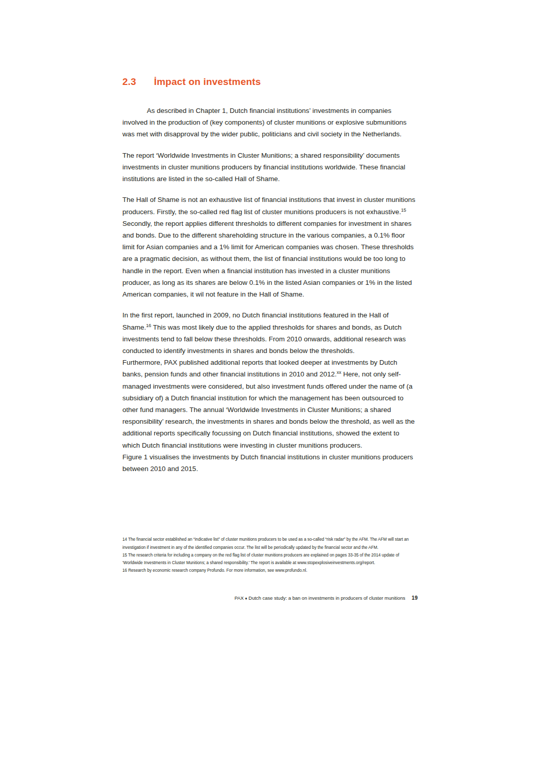2.3 İmpact on investments
As described in Chapter 1, Dutch financial institutions’ investments in companies involved in the production of (key components) of cluster munitions or explosive submunitions was met with disapproval by the wider public, politicians and civil society in the Netherlands.
The report ‘Worldwide Investments in Cluster Munitions; a shared responsibility’ documents investments in cluster munitions producers by financial institutions worldwide. These financial institutions are listed in the so-called Hall of Shame.
The Hall of Shame is not an exhaustive list of financial institutions that invest in cluster munitions producers. Firstly, the so-called red flag list of cluster munitions producers is not exhaustive.15 Secondly, the report applies different thresholds to different companies for investment in shares and bonds. Due to the different shareholding structure in the various companies, a 0.1% floor limit for Asian companies and a 1% limit for American companies was chosen. These thresholds are a pragmatic decision, as without them, the list of financial institutions would be too long to handle in the report. Even when a financial institution has invested in a cluster munitions producer, as long as its shares are below 0.1% in the listed Asian companies or 1% in the listed American companies, it wil not feature in the Hall of Shame.
In the first report, launched in 2009, no Dutch financial institutions featured in the Hall of Shame.16 This was most likely due to the applied thresholds for shares and bonds, as Dutch investments tend to fall below these thresholds. From 2010 onwards, additional research was conducted to identify investments in shares and bonds below the thresholds.
Furthermore, PAX published additional reports that looked deeper at investments by Dutch banks, pension funds and other financial institutions in 2010 and 2012.xx Here, not only self-managed investments were considered, but also investment funds offered under the name of (a subsidiary of) a Dutch financial institution for which the management has been outsourced to other fund managers. The annual ‘Worldwide Investments in Cluster Munitions; a shared responsibility’ research, the investments in shares and bonds below the threshold, as well as the additional reports specifically focussing on Dutch financial institutions, showed the extent to which Dutch financial institutions were investing in cluster munitions producers.
Figure 1 visualises the investments by Dutch financial institutions in cluster munitions producers between 2010 and 2015.
14 The financial sector established an “indicative list” of cluster munitions producers to be used as a so-called “risk radar” by the AFM. The AFM will start an
investigation if investment in any of the identified companies occur. The list will be periodically updated by the financial sector and the AFM.
15 The research criteria for including a company on the red flag list of cluster munitions producers are explained on pages 33-35 of the 2014 update of
‘Worldwide Investments in Cluster Munitions; a shared responsibility.’ The report is available at www.stopexplosiveinvestments.org/report.
16 Research by economic research company Profundo. For more information, see www.profundo.nl.
PAX ♦ Dutch case study: a ban on investments in producers of cluster munitions 19